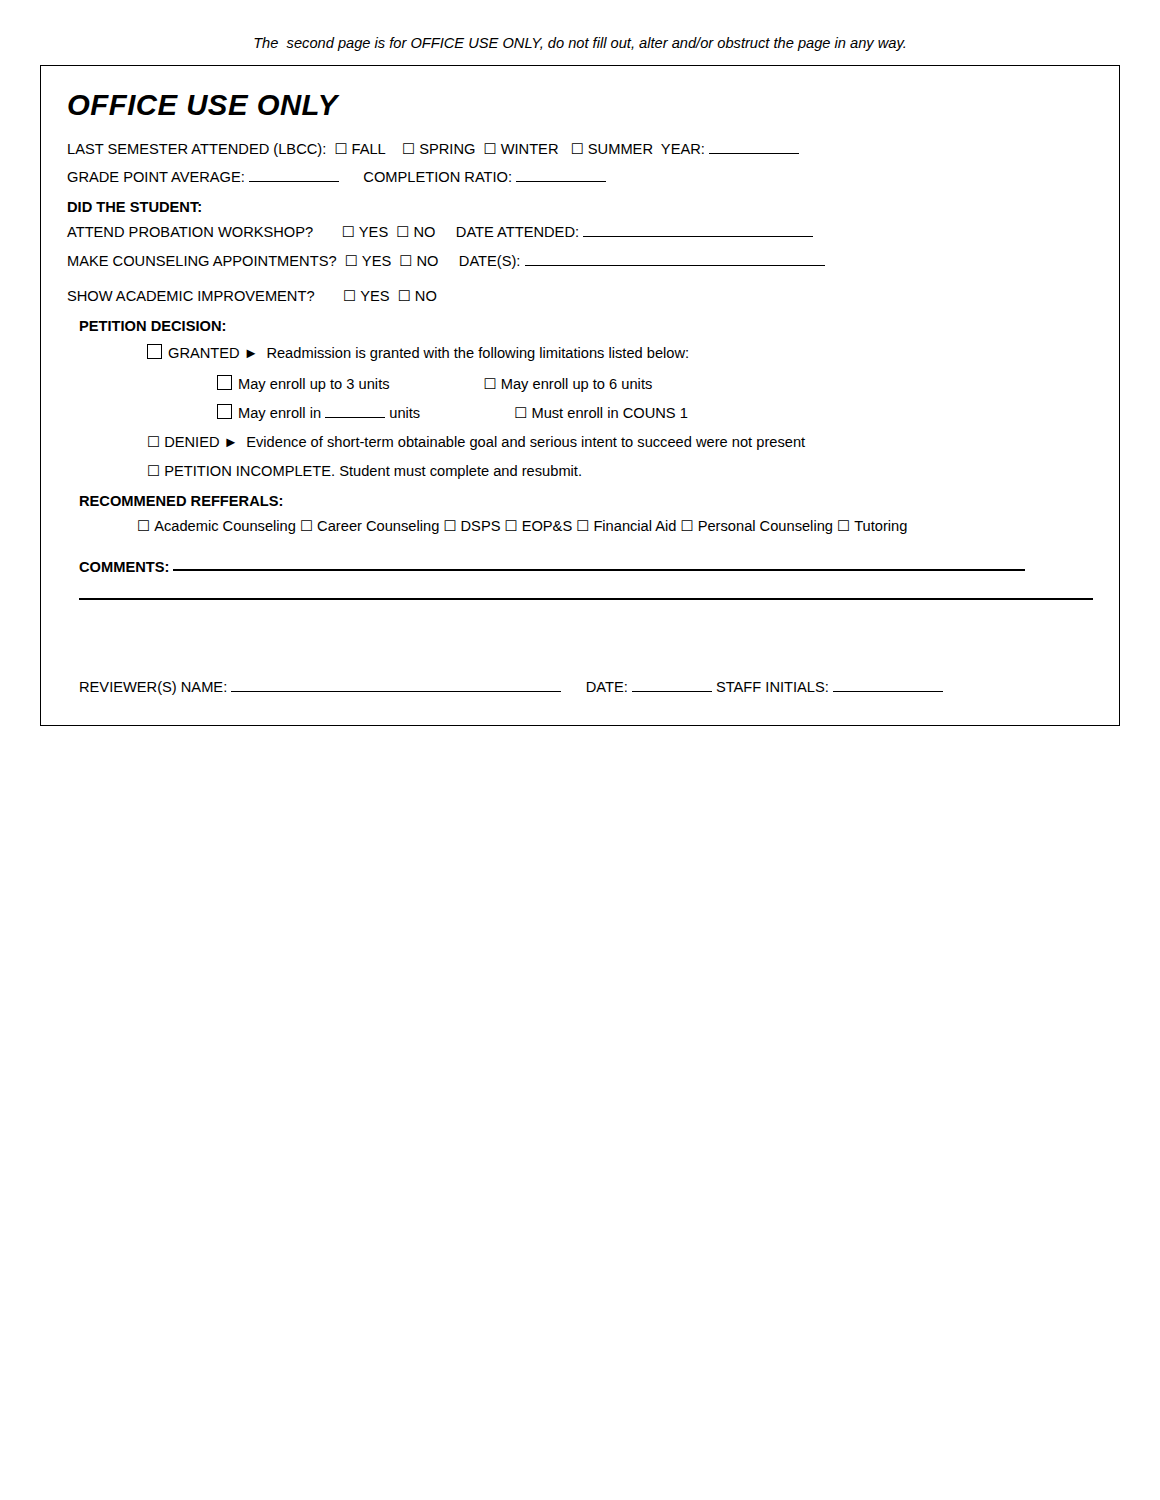The second page is for OFFICE USE ONLY, do not fill out, alter and/or obstruct the page in any way.
OFFICE USE ONLY
LAST SEMESTER ATTENDED (LBCC): ☐FALL ☐SPRING ☐WINTER ☐SUMMER YEAR:
GRADE POINT AVERAGE: COMPLETION RATIO:
DID THE STUDENT:
ATTEND PROBATION WORKSHOP? ☐YES ☐NO DATE ATTENDED:
MAKE COUNSELING APPOINTMENTS? ☐YES ☐NO DATE(S):
SHOW ACADEMIC IMPROVEMENT? ☐YES ☐NO
PETITION DECISION:
GRANTED ► Readmission is granted with the following limitations listed below:
May enroll up to 3 units ☐May enroll up to 6 units
May enroll in units ☐Must enroll in COUNS 1
☐DENIED ► Evidence of short-term obtainable goal and serious intent to succeed were not present
☐PETITION INCOMPLETE. Student must complete and resubmit.
RECOMMENED REFFERALS:
☐Academic Counseling ☐Career Counseling ☐DSPS ☐EOP&S ☐Financial Aid ☐Personal Counseling ☐Tutoring
COMMENTS:
REVIEWER(S) NAME: DATE: STAFF INITIALS: